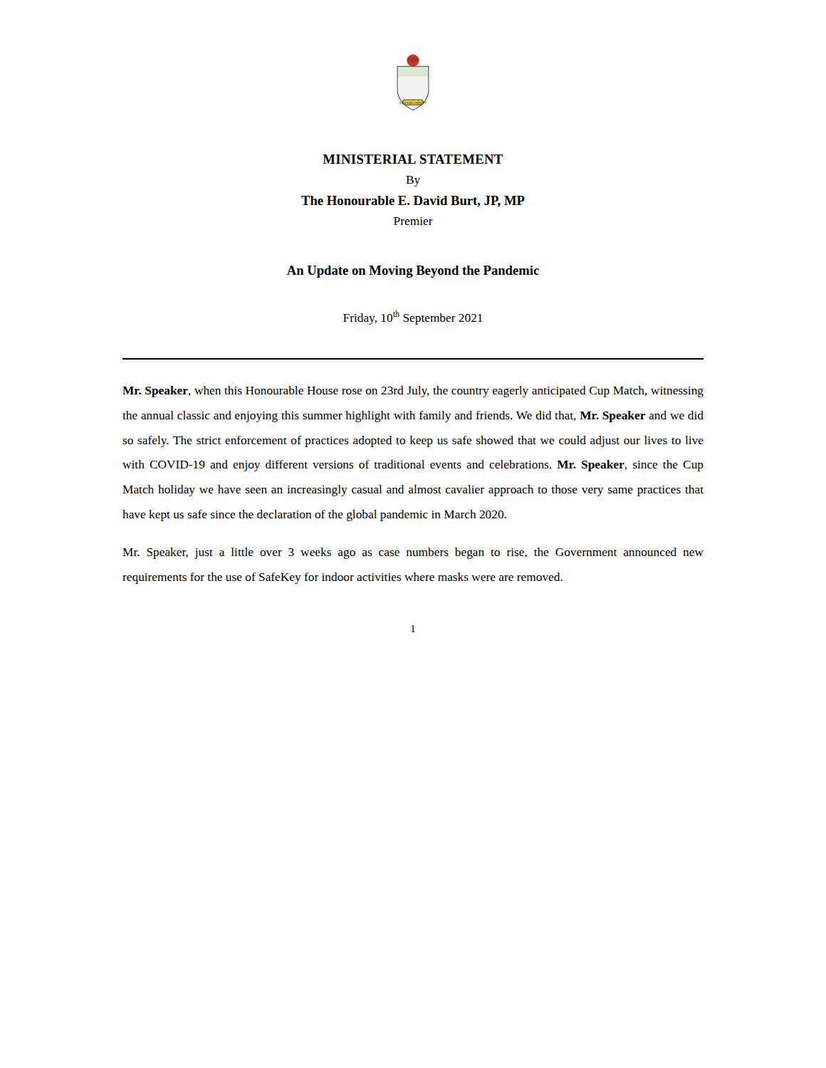MINISTERIAL STATEMENT
By
The Honourable E. David Burt, JP, MP
Premier
An Update on Moving Beyond the Pandemic
Friday, 10th September 2021
Mr. Speaker, when this Honourable House rose on 23rd July, the country eagerly anticipated Cup Match, witnessing the annual classic and enjoying this summer highlight with family and friends. We did that, Mr. Speaker and we did so safely. The strict enforcement of practices adopted to keep us safe showed that we could adjust our lives to live with COVID-19 and enjoy different versions of traditional events and celebrations. Mr. Speaker, since the Cup Match holiday we have seen an increasingly casual and almost cavalier approach to those very same practices that have kept us safe since the declaration of the global pandemic in March 2020.
Mr. Speaker, just a little over 3 weeks ago as case numbers began to rise, the Government announced new requirements for the use of SafeKey for indoor activities where masks were are removed.
1